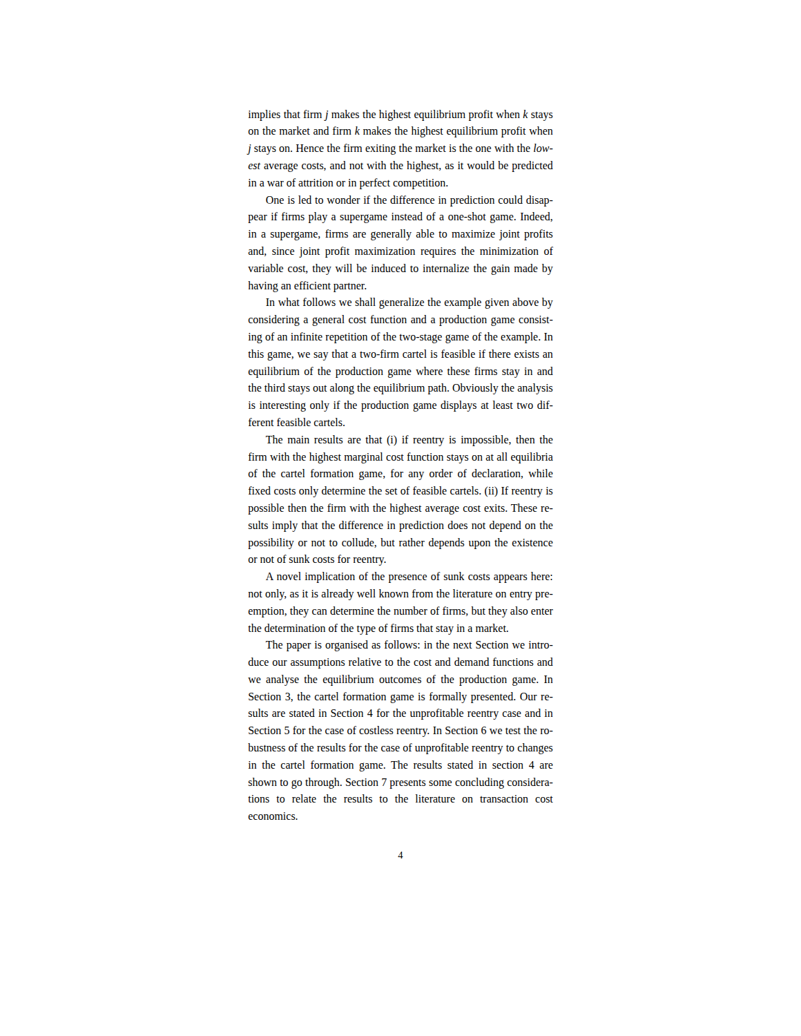implies that firm j makes the highest equilibrium profit when k stays on the market and firm k makes the highest equilibrium profit when j stays on. Hence the firm exiting the market is the one with the lowest average costs, and not with the highest, as it would be predicted in a war of attrition or in perfect competition.
One is led to wonder if the difference in prediction could disappear if firms play a supergame instead of a one-shot game. Indeed, in a supergame, firms are generally able to maximize joint profits and, since joint profit maximization requires the minimization of variable cost, they will be induced to internalize the gain made by having an efficient partner.
In what follows we shall generalize the example given above by considering a general cost function and a production game consisting of an infinite repetition of the two-stage game of the example. In this game, we say that a two-firm cartel is feasible if there exists an equilibrium of the production game where these firms stay in and the third stays out along the equilibrium path. Obviously the analysis is interesting only if the production game displays at least two different feasible cartels.
The main results are that (i) if reentry is impossible, then the firm with the highest marginal cost function stays on at all equilibria of the cartel formation game, for any order of declaration, while fixed costs only determine the set of feasible cartels. (ii) If reentry is possible then the firm with the highest average cost exits. These results imply that the difference in prediction does not depend on the possibility or not to collude, but rather depends upon the existence or not of sunk costs for reentry.
A novel implication of the presence of sunk costs appears here: not only, as it is already well known from the literature on entry preemption, they can determine the number of firms, but they also enter the determination of the type of firms that stay in a market.
The paper is organised as follows: in the next Section we introduce our assumptions relative to the cost and demand functions and we analyse the equilibrium outcomes of the production game. In Section 3, the cartel formation game is formally presented. Our results are stated in Section 4 for the unprofitable reentry case and in Section 5 for the case of costless reentry. In Section 6 we test the robustness of the results for the case of unprofitable reentry to changes in the cartel formation game. The results stated in section 4 are shown to go through. Section 7 presents some concluding considerations to relate the results to the literature on transaction cost economics.
4